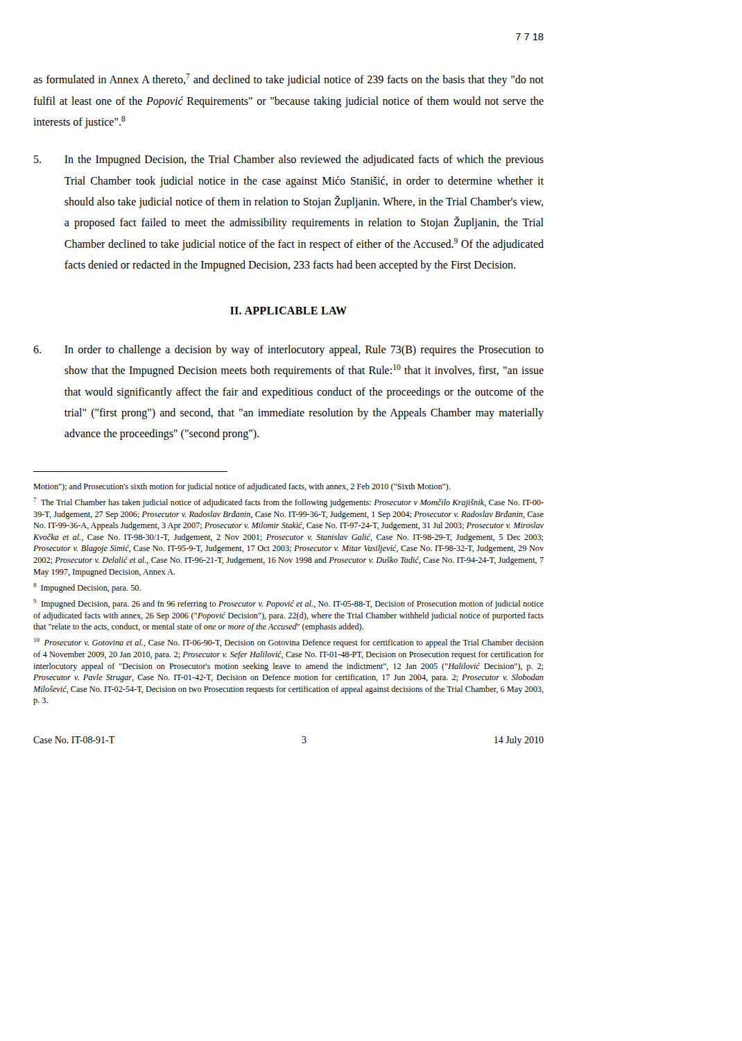7 7 18
as formulated in Annex A thereto,7 and declined to take judicial notice of 239 facts on the basis that they "do not fulfil at least one of the Popović Requirements" or "because taking judicial notice of them would not serve the interests of justice".8
5.
In the Impugned Decision, the Trial Chamber also reviewed the adjudicated facts of which the previous Trial Chamber took judicial notice in the case against Mićo Stanišić, in order to determine whether it should also take judicial notice of them in relation to Stojan Župljanin. Where, in the Trial Chamber's view, a proposed fact failed to meet the admissibility requirements in relation to Stojan Župljanin, the Trial Chamber declined to take judicial notice of the fact in respect of either of the Accused.9 Of the adjudicated facts denied or redacted in the Impugned Decision, 233 facts had been accepted by the First Decision.
II. APPLICABLE LAW
6.
In order to challenge a decision by way of interlocutory appeal, Rule 73(B) requires the Prosecution to show that the Impugned Decision meets both requirements of that Rule:10 that it involves, first, "an issue that would significantly affect the fair and expeditious conduct of the proceedings or the outcome of the trial" ("first prong") and second, that "an immediate resolution by the Appeals Chamber may materially advance the proceedings" ("second prong").
Motion"); and Prosecution's sixth motion for judicial notice of adjudicated facts, with annex, 2 Feb 2010 ("Sixth Motion").
7 The Trial Chamber has taken judicial notice of adjudicated facts from the following judgements: Prosecutor v Momčilo Krajišnik, Case No. IT-00-39-T, Judgement, 27 Sep 2006; Prosecutor v. Radoslav Brđanin, Case No. IT-99-36-T, Judgement, 1 Sep 2004; Prosecutor v. Radoslav Brđanin, Case No. IT-99-36-A, Appeals Judgement, 3 Apr 2007; Prosecutor v. Milomir Stakić, Case No. IT-97-24-T, Judgement, 31 Jul 2003; Prosecutor v. Miroslav Kvočka et al., Case No. IT-98-30/1-T, Judgement, 2 Nov 2001; Prosecutor v. Stanislav Galić, Case No. IT-98-29-T, Judgement, 5 Dec 2003; Prosecutor v. Blagoje Simić, Case No. IT-95-9-T, Judgement, 17 Oct 2003; Prosecutor v. Mitar Vasiljević, Case No. IT-98-32-T, Judgement, 29 Nov 2002; Prosecutor v. Delalić et al., Case No. IT-96-21-T, Judgement, 16 Nov 1998 and Prosecutor v. Duško Tadić, Case No. IT-94-24-T, Judgement, 7 May 1997, Impugned Decision, Annex A.
8 Impugned Decision, para. 50.
9 Impugned Decision, para. 26 and fn 96 referring to Prosecutor v. Popović et al., No. IT-05-88-T, Decision of Prosecution motion of judicial notice of adjudicated facts with annex, 26 Sep 2006 ("Popović Decision"), para. 22(d), where the Trial Chamber withheld judicial notice of purported facts that "relate to the acts, conduct, or mental state of one or more of the Accused" (emphasis added).
10 Prosecutor v. Gotovina et al., Case No. IT-06-90-T, Decision on Gotovina Defence request for certification to appeal the Trial Chamber decision of 4 November 2009, 20 Jan 2010, para. 2; Prosecutor v. Sefer Halilović, Case No. IT-01-48-PT, Decision on Prosecution request for certification for interlocutory appeal of "Decision on Prosecutor's motion seeking leave to amend the indictment", 12 Jan 2005 ("Halilović Decision"), p. 2; Prosecutor v. Pavle Strugar, Case No. IT-01-42-T, Decision on Defence motion for certification, 17 Jun 2004, para. 2; Prosecutor v. Slobodan Milošević, Case No. IT-02-54-T, Decision on two Prosecution requests for certification of appeal against decisions of the Trial Chamber, 6 May 2003, p. 3.
Case No. IT-08-91-T
3
14 July 2010